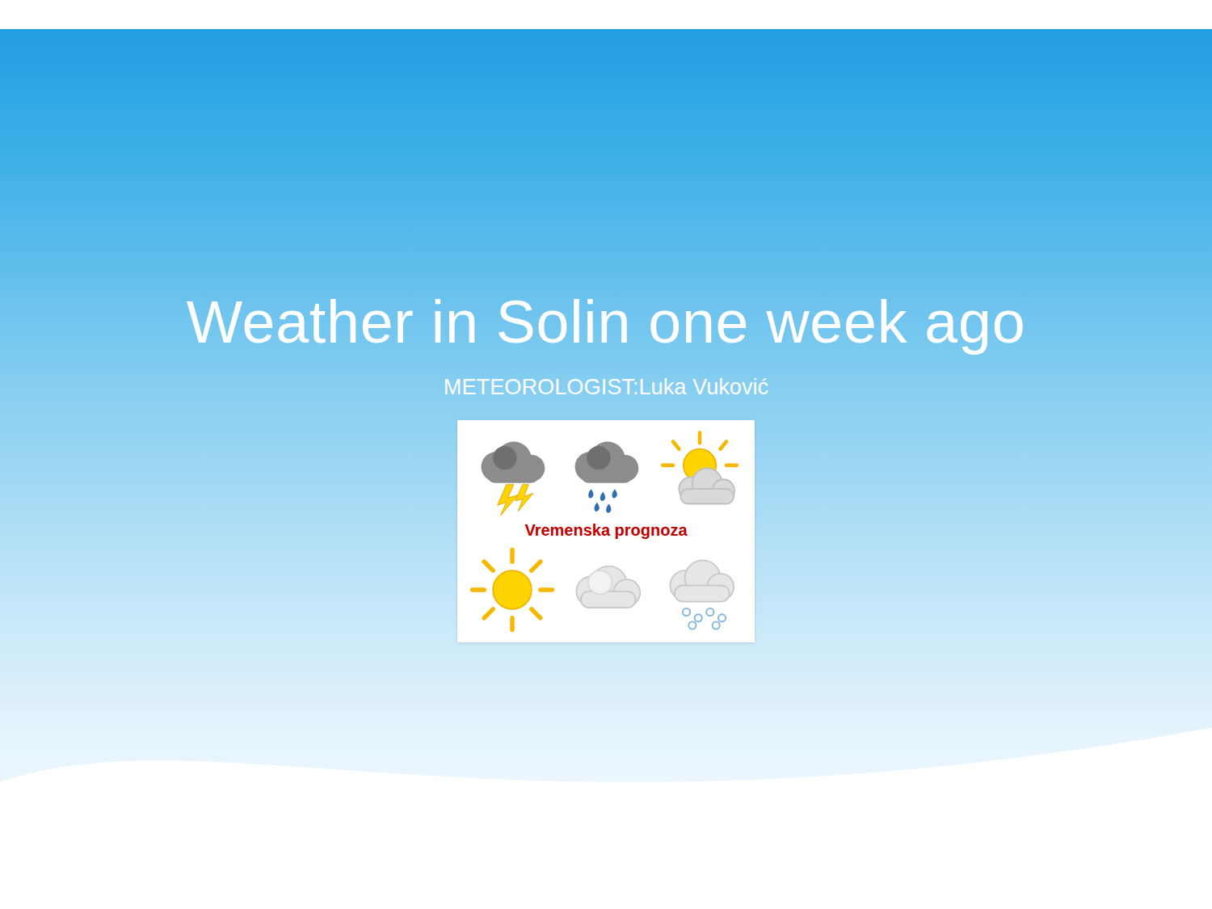Weather in Solin one week ago
METEOROLOGIST:Luka Vuković
Vremenska prognoza